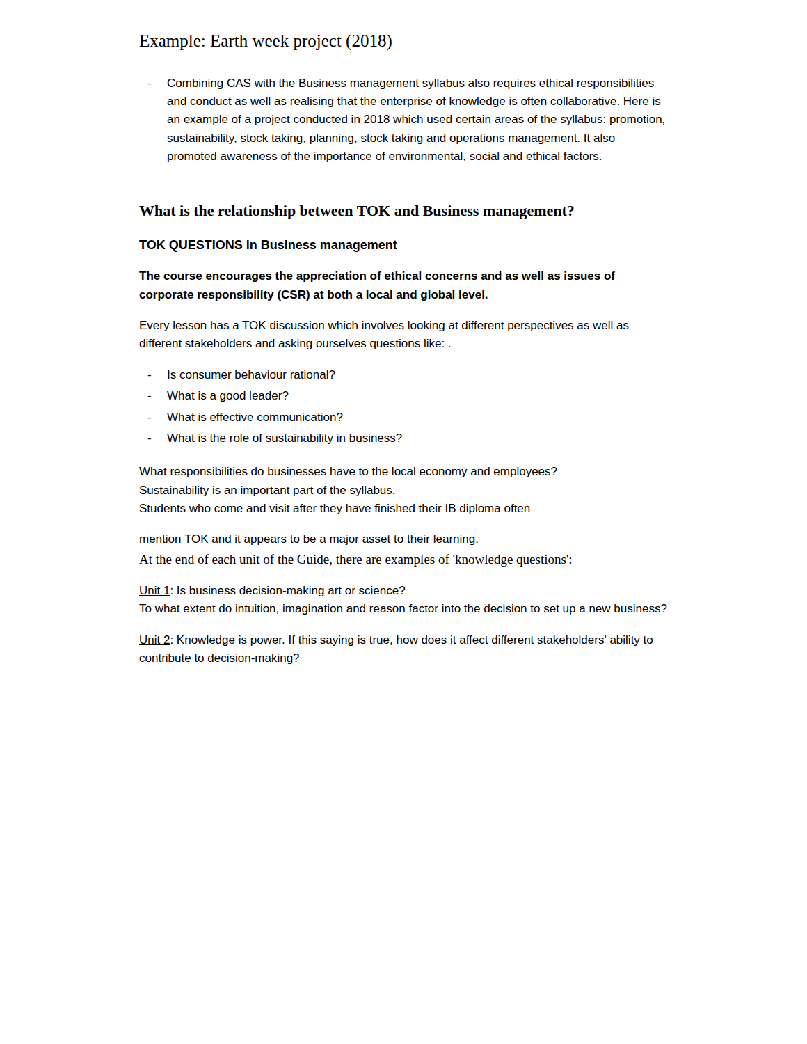Example: Earth week project (2018)
Combining CAS with the Business management syllabus also requires ethical responsibilities and conduct as well as realising that the enterprise of knowledge is often collaborative. Here is an example of a project conducted in 2018 which used certain areas of the syllabus: promotion, sustainability, stock taking, planning, stock taking and operations management. It also promoted awareness of the importance of environmental, social and ethical factors.
What is the relationship between TOK and Business management?
TOK QUESTIONS in Business management
The course encourages the appreciation of ethical concerns and as well as issues of corporate responsibility (CSR) at both a local and global level.
Every lesson has a TOK discussion which involves looking at different perspectives as well as different stakeholders and asking ourselves questions like: .
Is consumer behaviour rational?
What is a good leader?
What is effective communication?
What is the role of sustainability in business?
What responsibilities do businesses have to the local economy and employees?
Sustainability is an important part of the syllabus.
Students who come and visit after they have finished their IB diploma often
mention TOK and it appears to be a major asset to their learning.
At the end of each unit of the Guide, there are examples of 'knowledge questions':
Unit 1: Is business decision-making art or science?
To what extent do intuition, imagination and reason factor into the decision to set up a new business?
Unit 2: Knowledge is power. If this saying is true, how does it affect different stakeholders' ability to contribute to decision-making?